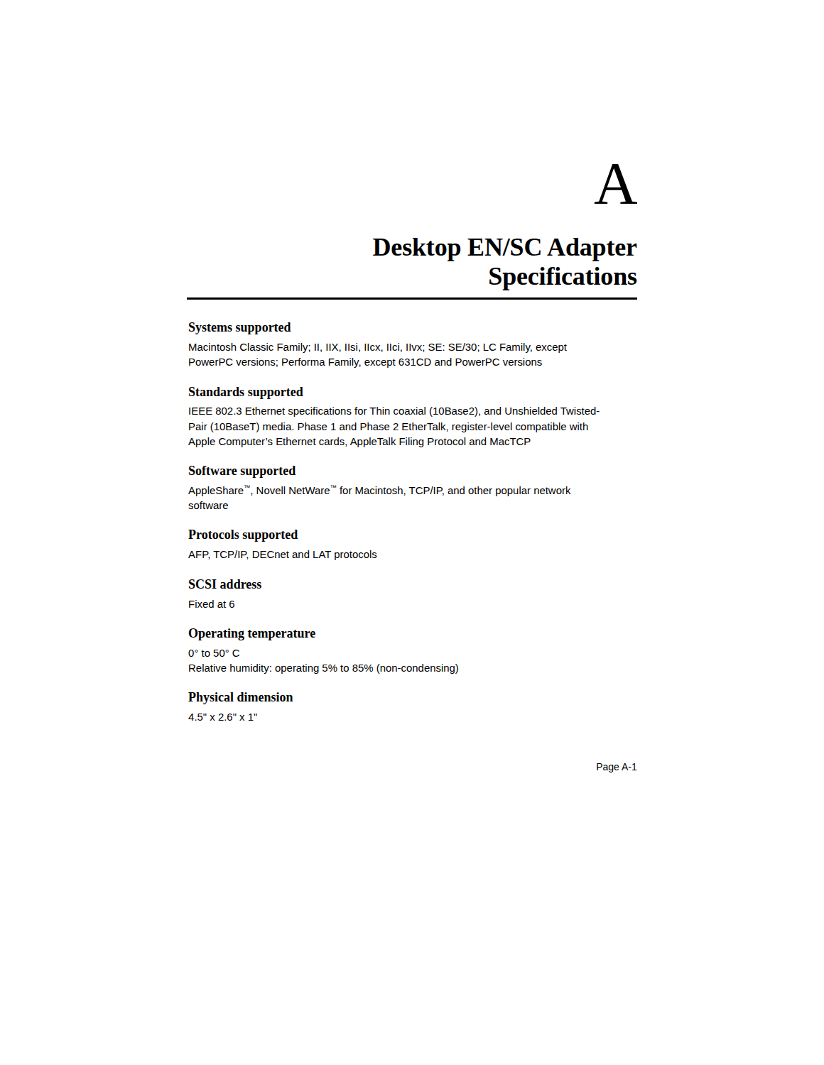A
Desktop EN/SC Adapter
Specifications
Systems supported
Macintosh Classic Family; II, IIX, IIsi, IIcx, IIci, IIvx; SE: SE/30; LC Family, except PowerPC versions; Performa Family, except 631CD and PowerPC versions
Standards supported
IEEE 802.3 Ethernet specifications for Thin coaxial (10Base2), and Unshielded Twisted-Pair (10BaseT) media. Phase 1 and Phase 2 EtherTalk, register-level compatible with Apple Computer’s Ethernet cards, AppleTalk Filing Protocol and MacTCP
Software supported
AppleShare™, Novell NetWare™ for Macintosh, TCP/IP, and other popular network software
Protocols supported
AFP, TCP/IP, DECnet and LAT protocols
SCSI address
Fixed at 6
Operating temperature
0° to 50° C
Relative humidity: operating 5% to 85% (non-condensing)
Physical dimension
4.5" x 2.6" x 1"
Page A-1